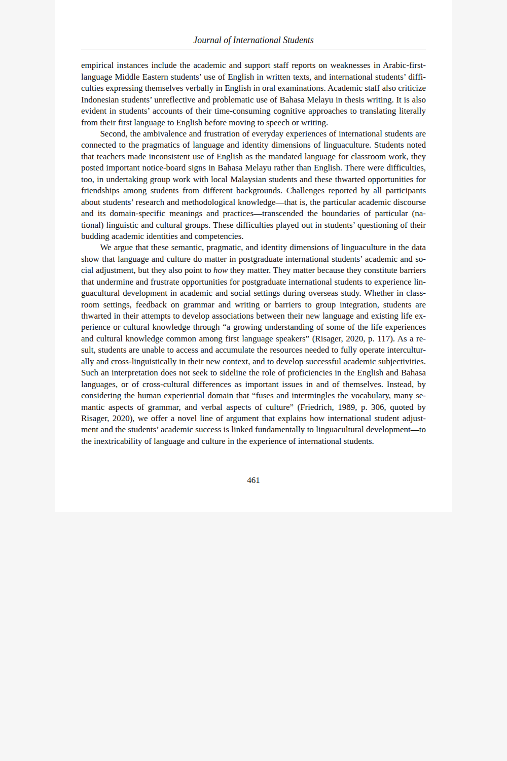Journal of International Students
empirical instances include the academic and support staff reports on weaknesses in Arabic-first-language Middle Eastern students’ use of English in written texts, and international students’ difficulties expressing themselves verbally in English in oral examinations. Academic staff also criticize Indonesian students’ unreflective and problematic use of Bahasa Melayu in thesis writing. It is also evident in students’ accounts of their time-consuming cognitive approaches to translating literally from their first language to English before moving to speech or writing.
Second, the ambivalence and frustration of everyday experiences of international students are connected to the pragmatics of language and identity dimensions of linguaculture. Students noted that teachers made inconsistent use of English as the mandated language for classroom work, they posted important notice-board signs in Bahasa Melayu rather than English. There were difficulties, too, in undertaking group work with local Malaysian students and these thwarted opportunities for friendships among students from different backgrounds. Challenges reported by all participants about students’ research and methodological knowledge—that is, the particular academic discourse and its domain-specific meanings and practices—transcended the boundaries of particular (national) linguistic and cultural groups. These difficulties played out in students’ questioning of their budding academic identities and competencies.
We argue that these semantic, pragmatic, and identity dimensions of linguaculture in the data show that language and culture do matter in postgraduate international students’ academic and social adjustment, but they also point to how they matter. They matter because they constitute barriers that undermine and frustrate opportunities for postgraduate international students to experience linguacultural development in academic and social settings during overseas study. Whether in classroom settings, feedback on grammar and writing or barriers to group integration, students are thwarted in their attempts to develop associations between their new language and existing life experience or cultural knowledge through “a growing understanding of some of the life experiences and cultural knowledge common among first language speakers” (Risager, 2020, p. 117). As a result, students are unable to access and accumulate the resources needed to fully operate interculturally and cross-linguistically in their new context, and to develop successful academic subjectivities. Such an interpretation does not seek to sideline the role of proficiencies in the English and Bahasa languages, or of cross-cultural differences as important issues in and of themselves. Instead, by considering the human experiential domain that “fuses and intermingles the vocabulary, many semantic aspects of grammar, and verbal aspects of culture” (Friedrich, 1989, p. 306, quoted by Risager, 2020), we offer a novel line of argument that explains how international student adjustment and the students’ academic success is linked fundamentally to linguacultural development—to the inextricability of language and culture in the experience of international students.
461